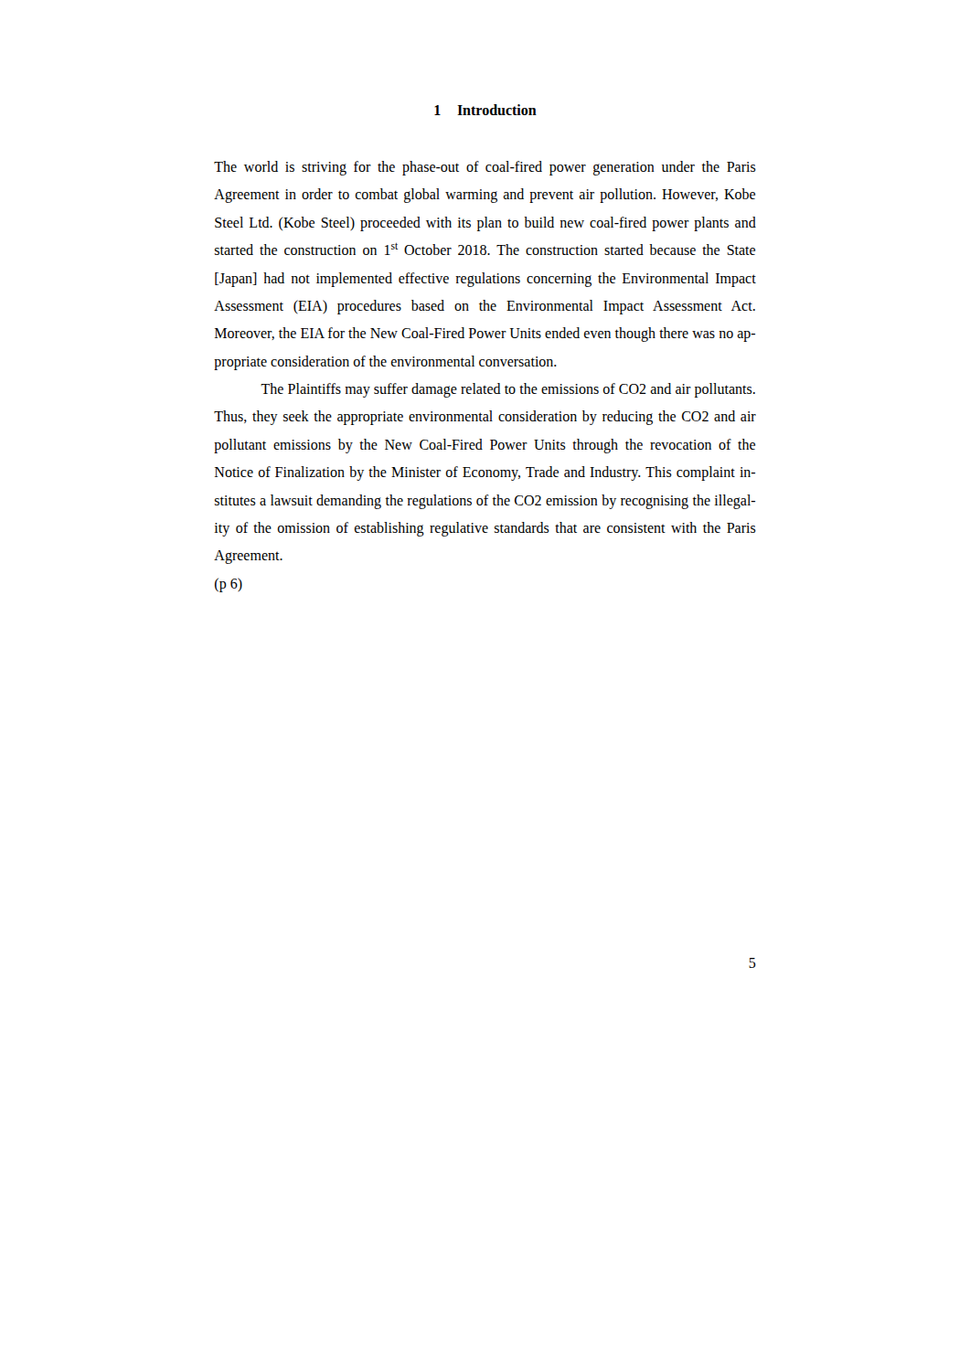1 Introduction
The world is striving for the phase-out of coal-fired power generation under the Paris Agreement in order to combat global warming and prevent air pollution. However, Kobe Steel Ltd. (Kobe Steel) proceeded with its plan to build new coal-fired power plants and started the construction on 1st October 2018. The construction started because the State [Japan] had not implemented effective regulations concerning the Environmental Impact Assessment (EIA) procedures based on the Environmental Impact Assessment Act. Moreover, the EIA for the New Coal-Fired Power Units ended even though there was no appropriate consideration of the environmental conversation.
The Plaintiffs may suffer damage related to the emissions of CO2 and air pollutants. Thus, they seek the appropriate environmental consideration by reducing the CO2 and air pollutant emissions by the New Coal-Fired Power Units through the revocation of the Notice of Finalization by the Minister of Economy, Trade and Industry. This complaint institutes a lawsuit demanding the regulations of the CO2 emission by recognising the illegality of the omission of establishing regulative standards that are consistent with the Paris Agreement.
(p 6)
5